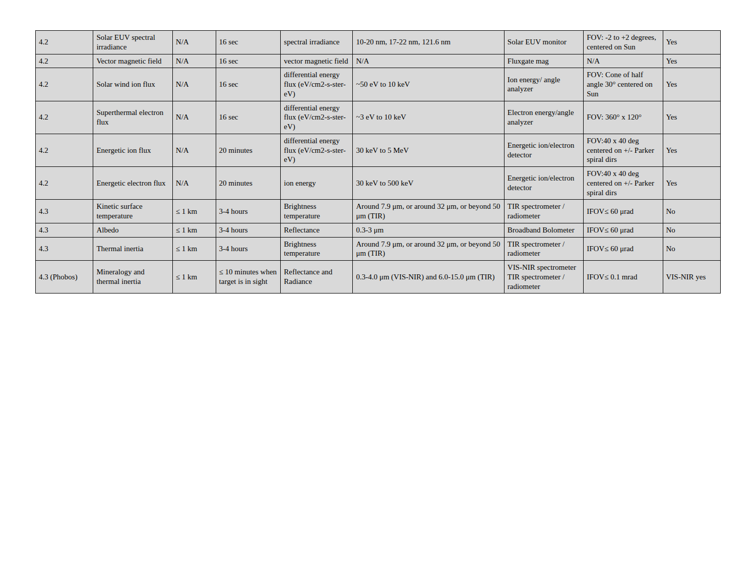| 4.2 | Solar EUV spectral irradiance | N/A | 16 sec | spectral irradiance | 10-20 nm, 17-22 nm, 121.6 nm | Solar EUV monitor | FOV: -2 to +2 degrees, centered on Sun | Yes |
| 4.2 | Vector magnetic field | N/A | 16 sec | vector magnetic field | N/A | Fluxgate mag | N/A | Yes |
| 4.2 | Solar wind ion flux | N/A | 16 sec | differential energy flux (eV/cm2-s-ster-eV) | ~50 eV to 10 keV | Ion energy/ angle analyzer | FOV: Cone of half angle 30° centered on Sun | Yes |
| 4.2 | Superthermal electron flux | N/A | 16 sec | differential energy flux (eV/cm2-s-ster-eV) | ~3 eV to 10 keV | Electron energy/angle analyzer | FOV: 360° x 120° | Yes |
| 4.2 | Energetic ion flux | N/A | 20 minutes | differential energy flux (eV/cm2-s-ster-eV) | 30 keV to 5 MeV | Energetic ion/electron detector | FOV:40 x 40 deg centered on +/- Parker spiral dirs | Yes |
| 4.2 | Energetic electron flux | N/A | 20 minutes | ion energy | 30 keV to 500 keV | Energetic ion/electron detector | FOV:40 x 40 deg centered on +/- Parker spiral dirs | Yes |
| 4.3 | Kinetic surface temperature | ≤ 1 km | 3-4 hours | Brightness temperature | Around 7.9 μm, or around 32 μm, or beyond 50 μm (TIR) | TIR spectrometer / radiometer | IFOV≤ 60 μrad | No |
| 4.3 | Albedo | ≤ 1 km | 3-4 hours | Reflectance | 0.3-3 μm | Broadband Bolometer | IFOV≤ 60 μrad | No |
| 4.3 | Thermal inertia | ≤ 1 km | 3-4 hours | Brightness temperature | Around 7.9 μm, or around 32 μm, or beyond 50 μm (TIR) | TIR spectrometer / radiometer | IFOV≤ 60 μrad | No |
| 4.3 (Phobos) | Mineralogy and thermal inertia | ≤ 1 km | ≤ 10 minutes when target is in sight | Reflectance and Radiance | 0.3-4.0 μm (VIS-NIR) and 6.0-15.0 μm (TIR) | VIS-NIR spectrometer TIR spectrometer / radiometer | IFOV≤ 0.1 mrad | VIS-NIR yes |